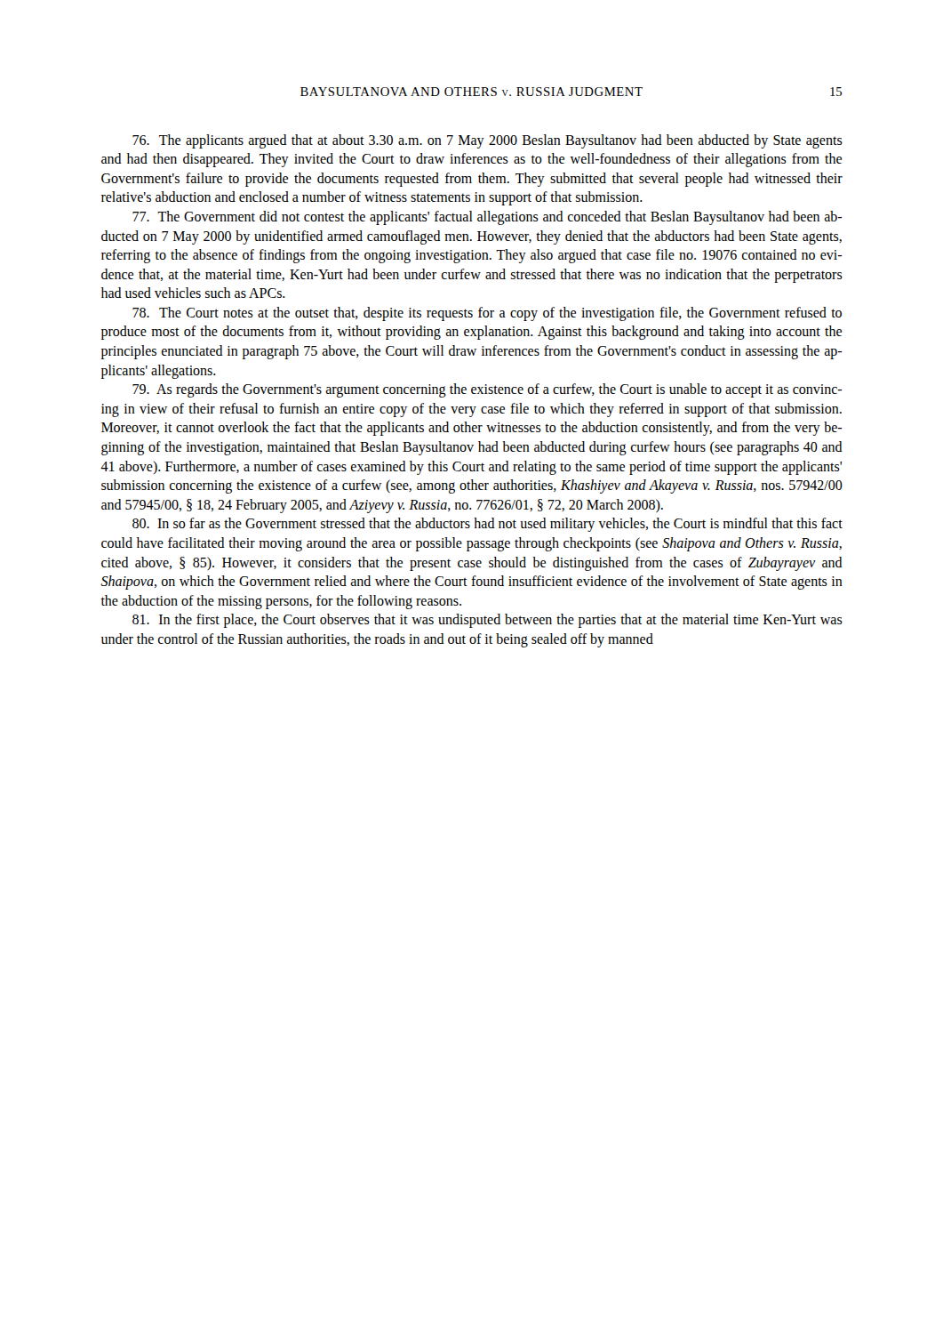BAYSULTANOVA AND OTHERS v. RUSSIA JUDGMENT 15
76. The applicants argued that at about 3.30 a.m. on 7 May 2000 Beslan Baysultanov had been abducted by State agents and had then disappeared. They invited the Court to draw inferences as to the well-foundedness of their allegations from the Government's failure to provide the documents requested from them. They submitted that several people had witnessed their relative's abduction and enclosed a number of witness statements in support of that submission.
77. The Government did not contest the applicants' factual allegations and conceded that Beslan Baysultanov had been abducted on 7 May 2000 by unidentified armed camouflaged men. However, they denied that the abductors had been State agents, referring to the absence of findings from the ongoing investigation. They also argued that case file no. 19076 contained no evidence that, at the material time, Ken-Yurt had been under curfew and stressed that there was no indication that the perpetrators had used vehicles such as APCs.
78. The Court notes at the outset that, despite its requests for a copy of the investigation file, the Government refused to produce most of the documents from it, without providing an explanation. Against this background and taking into account the principles enunciated in paragraph 75 above, the Court will draw inferences from the Government's conduct in assessing the applicants' allegations.
79. As regards the Government's argument concerning the existence of a curfew, the Court is unable to accept it as convincing in view of their refusal to furnish an entire copy of the very case file to which they referred in support of that submission. Moreover, it cannot overlook the fact that the applicants and other witnesses to the abduction consistently, and from the very beginning of the investigation, maintained that Beslan Baysultanov had been abducted during curfew hours (see paragraphs 40 and 41 above). Furthermore, a number of cases examined by this Court and relating to the same period of time support the applicants' submission concerning the existence of a curfew (see, among other authorities, Khashiyev and Akayeva v. Russia, nos. 57942/00 and 57945/00, § 18, 24 February 2005, and Aziyevy v. Russia, no. 77626/01, § 72, 20 March 2008).
80. In so far as the Government stressed that the abductors had not used military vehicles, the Court is mindful that this fact could have facilitated their moving around the area or possible passage through checkpoints (see Shaipova and Others v. Russia, cited above, § 85). However, it considers that the present case should be distinguished from the cases of Zubayrayev and Shaipova, on which the Government relied and where the Court found insufficient evidence of the involvement of State agents in the abduction of the missing persons, for the following reasons.
81. In the first place, the Court observes that it was undisputed between the parties that at the material time Ken-Yurt was under the control of the Russian authorities, the roads in and out of it being sealed off by manned